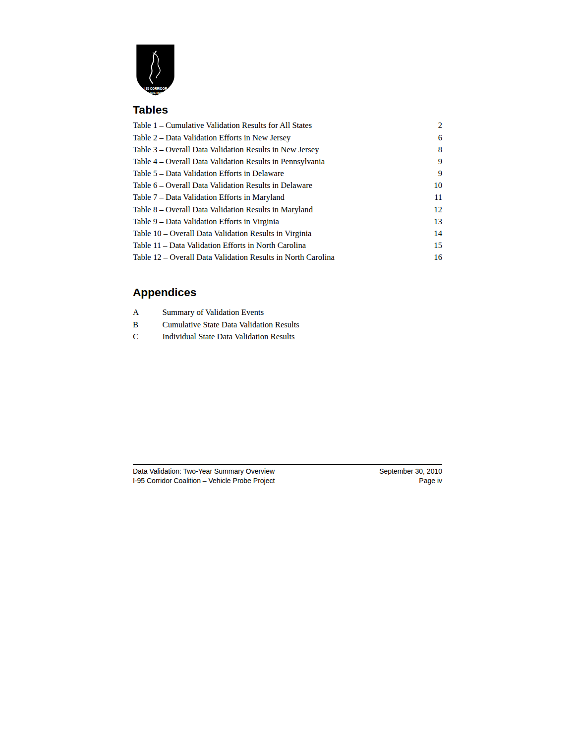Tables
Table 1 – Cumulative Validation Results for All States 2
Table 2 – Data Validation Efforts in New Jersey 6
Table 3 – Overall Data Validation Results in New Jersey 8
Table 4 – Overall Data Validation Results in Pennsylvania 9
Table 5 – Data Validation Efforts in Delaware 9
Table 6 – Overall Data Validation Results in Delaware 10
Table 7 – Data Validation Efforts in Maryland 11
Table 8 – Overall Data Validation Results in Maryland 12
Table 9 – Data Validation Efforts in Virginia 13
Table 10 – Overall Data Validation Results in Virginia 14
Table 11 – Data Validation Efforts in North Carolina 15
Table 12 – Overall Data Validation Results in North Carolina 16
Appendices
ASummary of Validation Events
BCumulative State Data Validation Results
CIndividual State Data Validation Results
Data Validation: Two-Year Summary Overview
I-95 Corridor Coalition – Vehicle Probe Project
September 30, 2010
Page iv